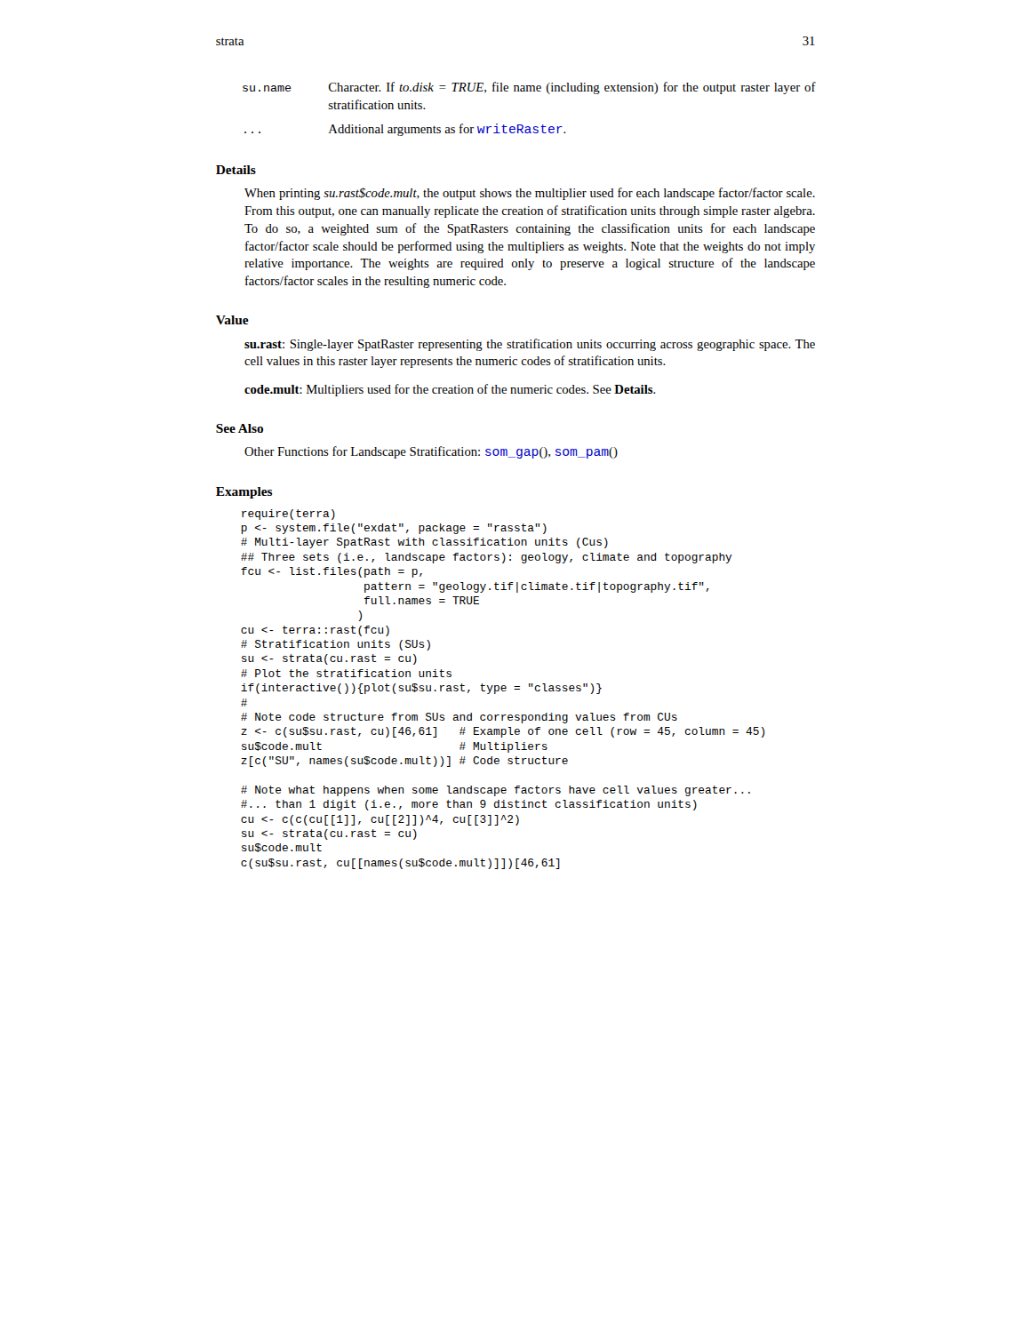strata 31
su.name
Character. If to.disk = TRUE, file name (including extension) for the output raster layer of stratification units.
...
Additional arguments as for writeRaster.
Details
When printing su.rast$code.mult, the output shows the multiplier used for each landscape factor/factor scale. From this output, one can manually replicate the creation of stratification units through simple raster algebra. To do so, a weighted sum of the SpatRasters containing the classification units for each landscape factor/factor scale should be performed using the multipliers as weights. Note that the weights do not imply relative importance. The weights are required only to preserve a logical structure of the landscape factors/factor scales in the resulting numeric code.
Value
su.rast: Single-layer SpatRaster representing the stratification units occurring across geographic space. The cell values in this raster layer represents the numeric codes of stratification units.
code.mult: Multipliers used for the creation of the numeric codes. See Details.
See Also
Other Functions for Landscape Stratification: som_gap(), som_pam()
Examples
require(terra)
p <- system.file("exdat", package = "rassta")
# Multi-layer SpatRast with classification units (Cus)
## Three sets (i.e., landscape factors): geology, climate and topography
fcu <- list.files(path = p,
                  pattern = "geology.tif|climate.tif|topography.tif",
                  full.names = TRUE
                 )
cu <- terra::rast(fcu)
# Stratification units (SUs)
su <- strata(cu.rast = cu)
# Plot the stratification units
if(interactive()){plot(su$su.rast, type = "classes")}
#
# Note code structure from SUs and corresponding values from CUs
z <- c(su$su.rast, cu)[46,61]   # Example of one cell (row = 45, column = 45)
su$code.mult                    # Multipliers
z[c("SU", names(su$code.mult))] # Code structure

# Note what happens when some landscape factors have cell values greater...
#... than 1 digit (i.e., more than 9 distinct classification units)
cu <- c(c(cu[[1]], cu[[2]])^4, cu[[3]]^2)
su <- strata(cu.rast = cu)
su$code.mult
c(su$su.rast, cu[[names(su$code.mult)]])[46,61]